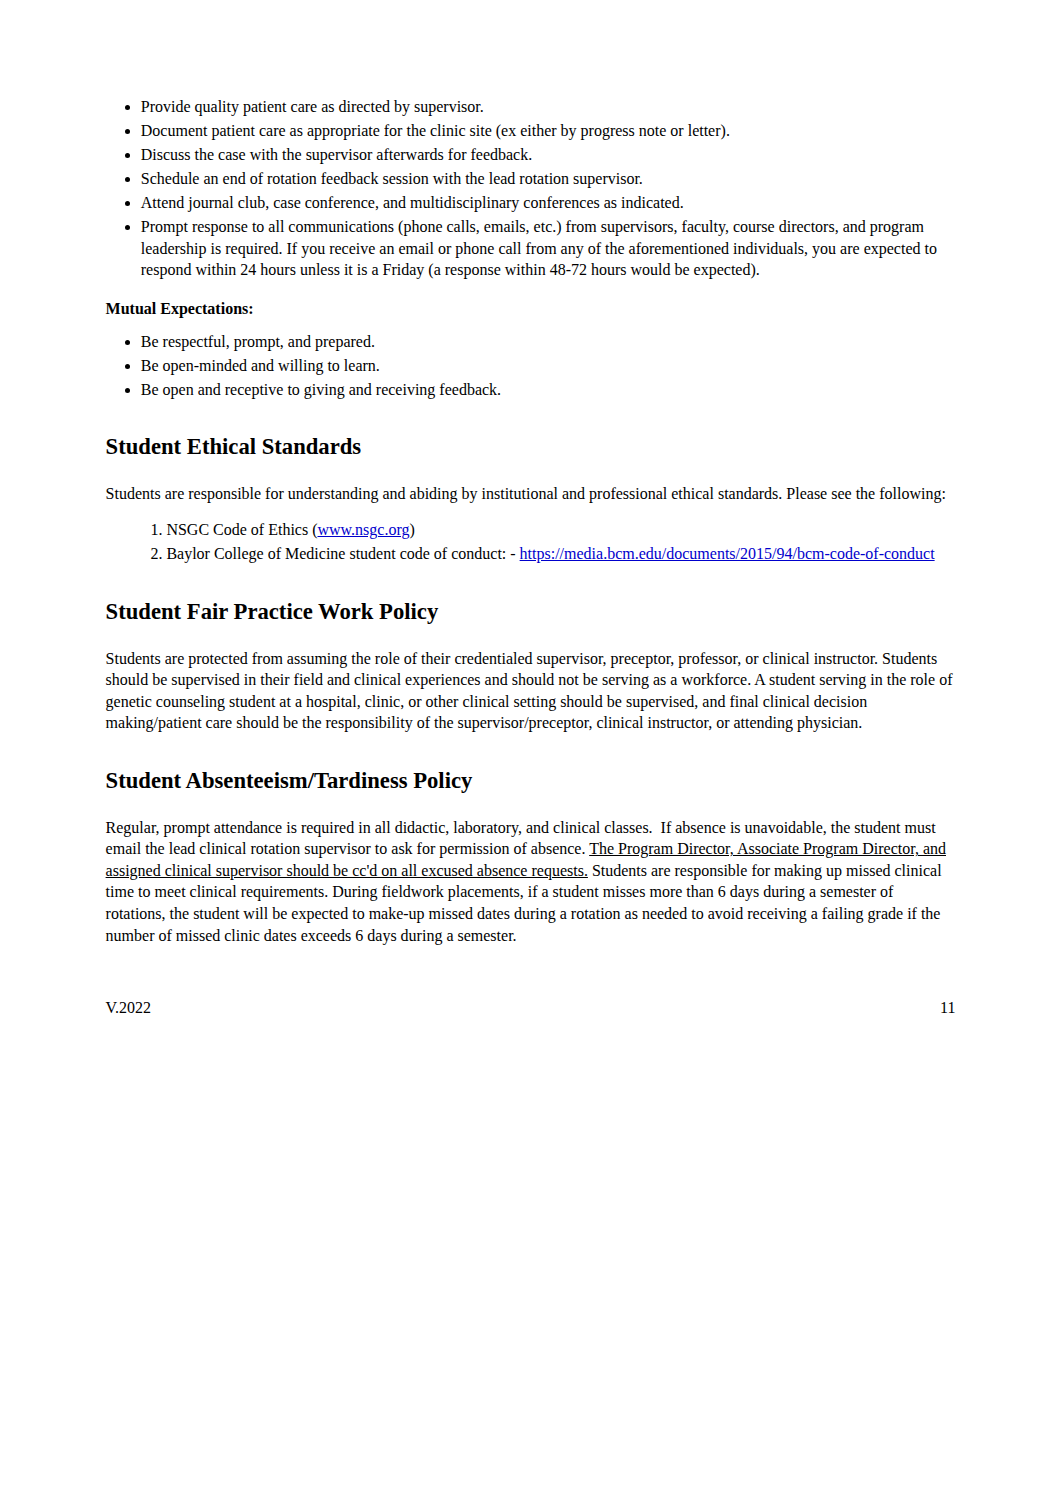Provide quality patient care as directed by supervisor.
Document patient care as appropriate for the clinic site (ex either by progress note or letter).
Discuss the case with the supervisor afterwards for feedback.
Schedule an end of rotation feedback session with the lead rotation supervisor.
Attend journal club, case conference, and multidisciplinary conferences as indicated.
Prompt response to all communications (phone calls, emails, etc.) from supervisors, faculty, course directors, and program leadership is required. If you receive an email or phone call from any of the aforementioned individuals, you are expected to respond within 24 hours unless it is a Friday (a response within 48-72 hours would be expected).
Mutual Expectations:
Be respectful, prompt, and prepared.
Be open-minded and willing to learn.
Be open and receptive to giving and receiving feedback.
Student Ethical Standards
Students are responsible for understanding and abiding by institutional and professional ethical standards. Please see the following:
NSGC Code of Ethics (www.nsgc.org)
Baylor College of Medicine student code of conduct: - https://media.bcm.edu/documents/2015/94/bcm-code-of-conduct
Student Fair Practice Work Policy
Students are protected from assuming the role of their credentialed supervisor, preceptor, professor, or clinical instructor. Students should be supervised in their field and clinical experiences and should not be serving as a workforce. A student serving in the role of genetic counseling student at a hospital, clinic, or other clinical setting should be supervised, and final clinical decision making/patient care should be the responsibility of the supervisor/preceptor, clinical instructor, or attending physician.
Student Absenteeism/Tardiness Policy
Regular, prompt attendance is required in all didactic, laboratory, and clinical classes. If absence is unavoidable, the student must email the lead clinical rotation supervisor to ask for permission of absence. The Program Director, Associate Program Director, and assigned clinical supervisor should be cc'd on all excused absence requests. Students are responsible for making up missed clinical time to meet clinical requirements. During fieldwork placements, if a student misses more than 6 days during a semester of rotations, the student will be expected to make-up missed dates during a rotation as needed to avoid receiving a failing grade if the number of missed clinic dates exceeds 6 days during a semester.
V.2022 11